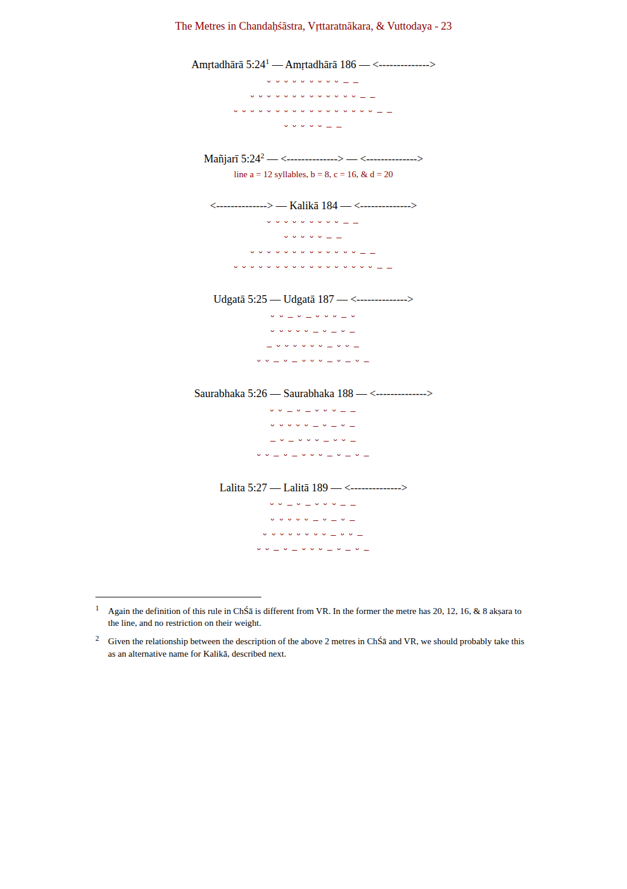The Metres in Chandaḥśāstra, Vṛttaratnākara, & Vuttodaya - 23
Amṛtadhārā 5:241 — Amṛtadhārā 186 — <-------------->
⏑ ⏑ ⏑ ⏑ ⏑ ⏑ ⏑ ⏑ ⏑ – –
⏑ ⏑ ⏑ ⏑ ⏑ ⏑ ⏑ ⏑ ⏑ ⏑ ⏑ ⏑ ⏑ – –
⏑ ⏑ ⏑ ⏑ ⏑ ⏑ ⏑ ⏑ ⏑ ⏑ ⏑ ⏑ ⏑ ⏑ ⏑ ⏑ ⏑ – –
⏑ ⏑ ⏑ ⏑ ⏑ – –
Mañjarī 5:242 — <--------------> — <-------------->
line a = 12 syllables, b = 8, c = 16, & d = 20
<--------------> — Kalikā 184 — <-------------->
⏑ ⏑ ⏑ ⏑ ⏑ ⏑ ⏑ ⏑ ⏑ – –
⏑ ⏑ ⏑ ⏑ ⏑ – –
⏑ ⏑ ⏑ ⏑ ⏑ ⏑ ⏑ ⏑ ⏑ ⏑ ⏑ ⏑ ⏑ – –
⏑ ⏑ ⏑ ⏑ ⏑ ⏑ ⏑ ⏑ ⏑ ⏑ ⏑ ⏑ ⏑ ⏑ ⏑ ⏑ ⏑ – –
Udgatā 5:25 — Udgatā 187 — <-------------->
⏑ ⏑ – ⏑ – ⏑ ⏑ ⏑ – ⏑
⏑ ⏑ ⏑ ⏑ ⏑ – ⏑ – ⏑ –
– ⏑ ⏑ ⏑ ⏑ ⏑ ⏑ – ⏑ ⏑ –
⏑ ⏑ – ⏑ – ⏑ ⏑ ⏑ – ⏑ – ⏑ –
Saurabhaka 5:26 — Saurabhaka 188 — <-------------->
⏑ ⏑ – ⏑ – ⏑ ⏑ ⏑ – –
⏑ ⏑ ⏑ ⏑ ⏑ – ⏑ – ⏑ –
– ⏑ – ⏑ ⏑ ⏑ – ⏑ ⏑ –
⏑ ⏑ – ⏑ – ⏑ ⏑ ⏑ – ⏑ – ⏑ –
Lalita 5:27 — Lalitā 189 — <-------------->
⏑ ⏑ – ⏑ – ⏑ ⏑ ⏑ – –
⏑ ⏑ ⏑ ⏑ ⏑ – ⏑ – ⏑ –
⏑ ⏑ ⏑ ⏑ ⏑ ⏑ ⏑ ⏑ – ⏑ ⏑ –
⏑ ⏑ – ⏑ – ⏑ ⏑ ⏑ – ⏑ – ⏑ –
1 Again the definition of this rule in ChŚā is different from VR. In the former the metre has 20, 12, 16, & 8 akṣara to the line, and no restriction on their weight.
2 Given the relationship between the description of the above 2 metres in ChŚā and VR, we should probably take this as an alternative name for Kalikā, described next.